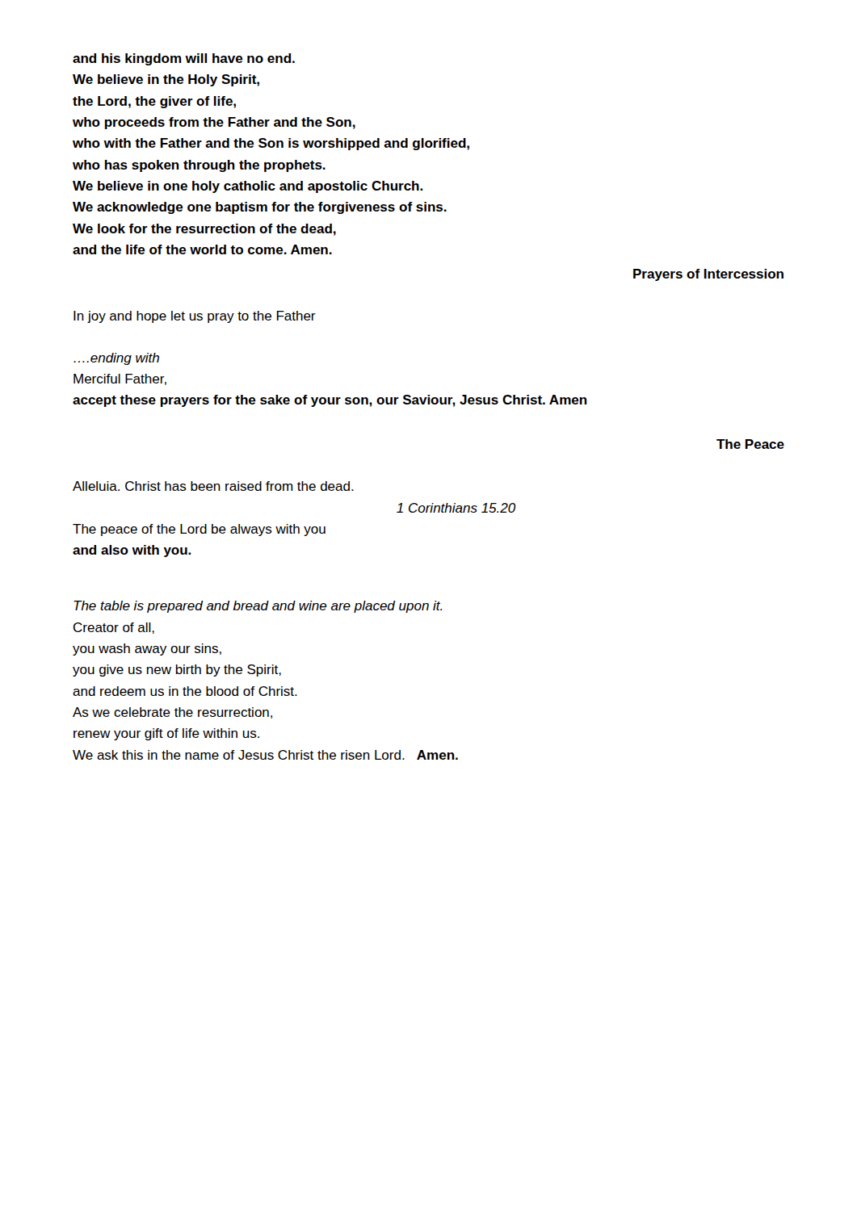and his kingdom will have no end.
We believe in the Holy Spirit,
the Lord, the giver of life,
who proceeds from the Father and the Son,
who with the Father and the Son is worshipped and glorified,
who has spoken through the prophets.
We believe in one holy catholic and apostolic Church.
We acknowledge one baptism for the forgiveness of sins.
We look for the resurrection of the dead,
and the life of the world to come. Amen.
Prayers of Intercession
In joy and hope let us pray to the Father
….ending with
Merciful Father,
accept these prayers for the sake of your son, our Saviour, Jesus Christ. Amen
The Peace
Alleluia. Christ has been raised from the dead.
1 Corinthians 15.20
The peace of the Lord be always with you
and also with you.
The table is prepared and bread and wine are placed upon it.
Creator of all,
you wash away our sins,
you give us new birth by the Spirit,
and redeem us in the blood of Christ.
As we celebrate the resurrection,
renew your gift of life within us.
We ask this in the name of Jesus Christ the risen Lord. Amen.